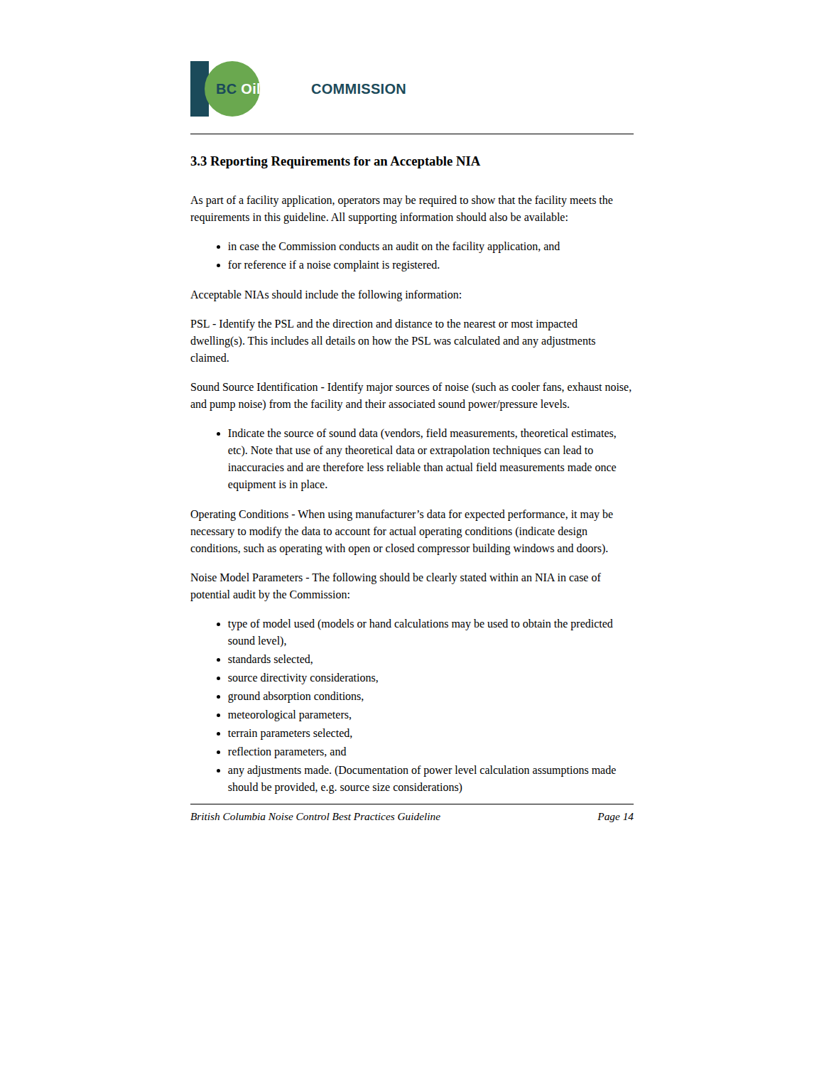BC Oil & Gas COMMISSION
3.3 Reporting Requirements for an Acceptable NIA
As part of a facility application, operators may be required to show that the facility meets the requirements in this guideline. All supporting information should also be available:
in case the Commission conducts an audit on the facility application, and
for reference if a noise complaint is registered.
Acceptable NIAs should include the following information:
PSL - Identify the PSL and the direction and distance to the nearest or most impacted dwelling(s). This includes all details on how the PSL was calculated and any adjustments claimed.
Sound Source Identification - Identify major sources of noise (such as cooler fans, exhaust noise, and pump noise) from the facility and their associated sound power/pressure levels.
Indicate the source of sound data (vendors, field measurements, theoretical estimates, etc). Note that use of any theoretical data or extrapolation techniques can lead to inaccuracies and are therefore less reliable than actual field measurements made once equipment is in place.
Operating Conditions - When using manufacturer’s data for expected performance, it may be necessary to modify the data to account for actual operating conditions (indicate design conditions, such as operating with open or closed compressor building windows and doors).
Noise Model Parameters - The following should be clearly stated within an NIA in case of potential audit by the Commission:
type of model used (models or hand calculations may be used to obtain the predicted sound level),
standards selected,
source directivity considerations,
ground absorption conditions,
meteorological parameters,
terrain parameters selected,
reflection parameters, and
any adjustments made. (Documentation of power level calculation assumptions made should be provided, e.g. source size considerations)
British Columbia Noise Control Best Practices Guideline Page 14